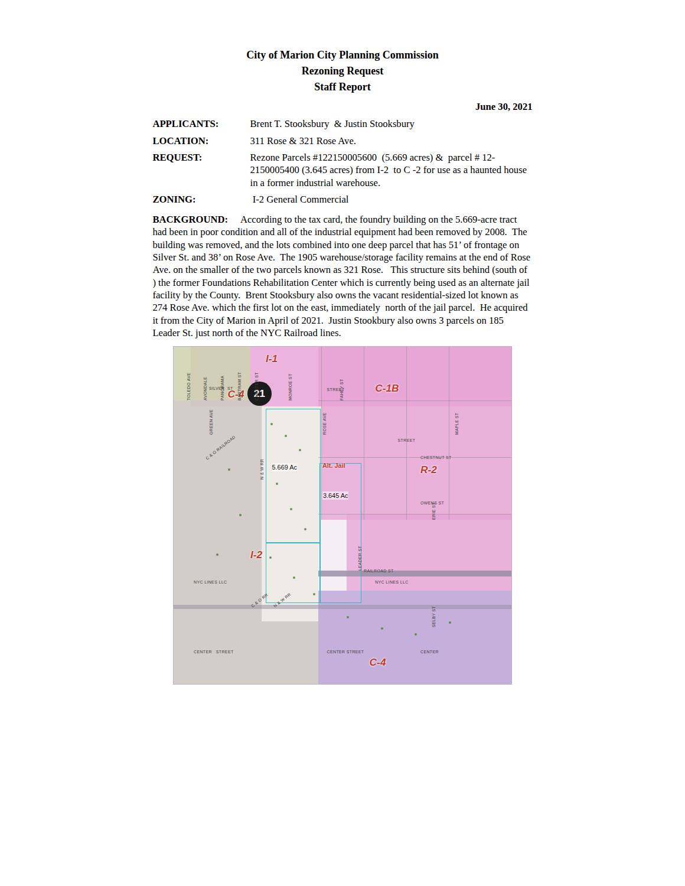City of Marion City Planning Commission
Rezoning Request
Staff Report
June 30, 2021
| APPLICANTS: | Brent T. Stooksbury & Justin Stooksbury |
| LOCATION: | 311 Rose & 321 Rose Ave. |
| REQUEST: | Rezone Parcels #122150005600 (5.669 acres) & parcel # 12-2150005400 (3.645 acres) from I-2 to C -2 for use as a haunted house in a former industrial warehouse. |
| ZONING: | I-2 General Commercial |
BACKGROUND: According to the tax card, the foundry building on the 5.669-acre tract had been in poor condition and all of the industrial equipment had been removed by 2008. The building was removed, and the lots combined into one deep parcel that has 51’ of frontage on Silver St. and 38’ on Rose Ave. The 1905 warehouse/storage facility remains at the end of Rose Ave. on the smaller of the two parcels known as 321 Rose. This structure sits behind (south of ) the former Foundations Rehabilitation Center which is currently being used as an alternate jail facility by the County. Brent Stooksbury also owns the vacant residential-sized lot known as 274 Rose Ave. which the first lot on the east, immediately north of the jail parcel. He acquired it from the City of Marion in April of 2021. Justin Stookbury also owns 3 parcels on 185 Leader St. just north of the NYC Railroad lines.
I-1
C-1B
C-4
R-2
I-2
C-4
21
5.669 Ac
3.645 Ac
Alt. Jail
SILVER ST
STREET
STREET
CHESTNUT ST
OWENS ST
RAILROAD ST
NYC LINES LLC
NYC LINES LLC
CENTER STREET
CENTER STREET
CENTER
TOLEDO AVE
AVONDALE
PANORAMA
BARTRAM ST
CHESTER ST
MONROE ST
FAHEY ST
GREEN AVE
ROSE AVE
MAPLE ST
ERIE ST
LEADER ST
SELBY ST
N & W RR
C & O RAILROAD
C & O RR
N & W RR